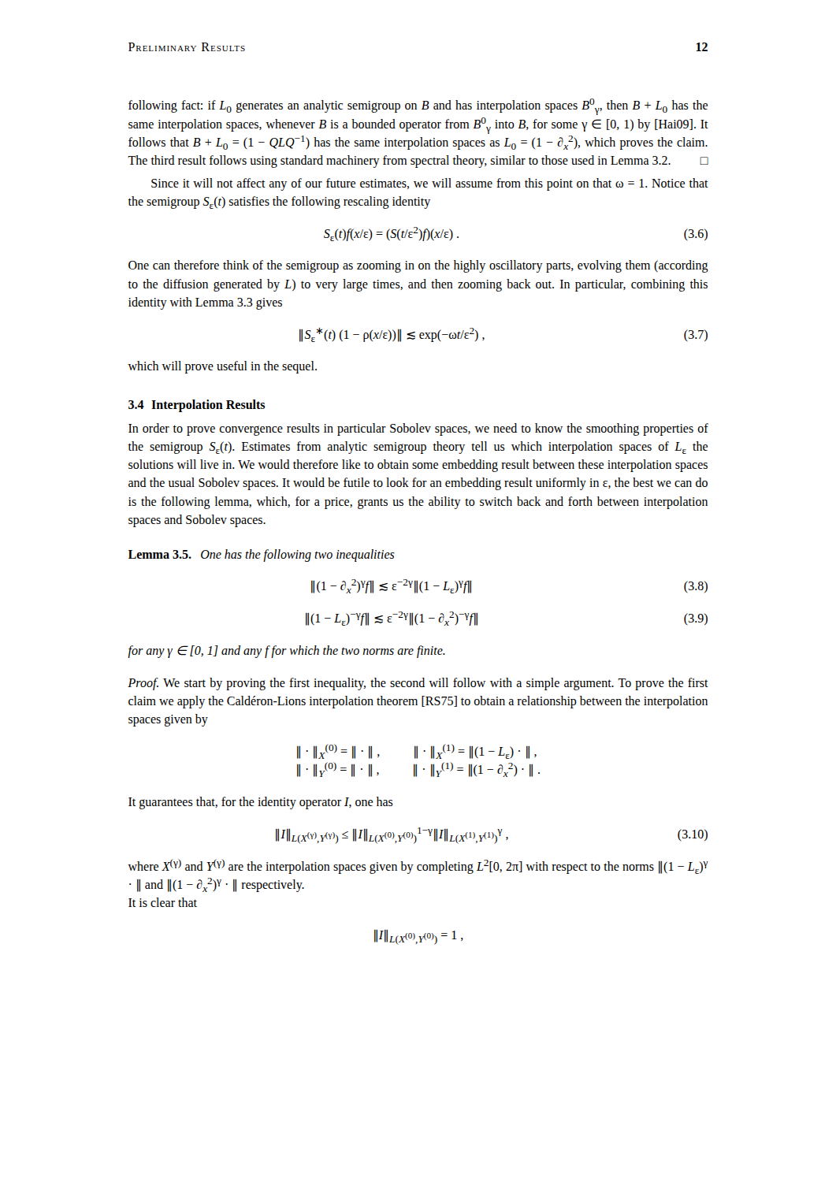Preliminary Results 12
following fact: if L0 generates an analytic semigroup on B and has interpolation spaces B0γ, then B + L0 has the same interpolation spaces, whenever B is a bounded operator from B0γ into B, for some γ ∈ [0, 1) by [Hai09]. It follows that B + L0 = (1 − QLQ−1) has the same interpolation spaces as L0 = (1 − ∂x2), which proves the claim. The third result follows using standard machinery from spectral theory, similar to those used in Lemma 3.2. □
Since it will not affect any of our future estimates, we will assume from this point on that ω = 1. Notice that the semigroup Sε(t) satisfies the following rescaling identity
Sε(t)f(x/ε) = (S(t/ε2)f)(x/ε) .
(3.6)
One can therefore think of the semigroup as zooming in on the highly oscillatory parts, evolving them (according to the diffusion generated by L) to very large times, and then zooming back out. In particular, combining this identity with Lemma 3.3 gives
∥Sε∗(t) (1 − ρ(x/ε))∥ ≲ exp(−ωt/ε2) ,
(3.7)
which will prove useful in the sequel.
3.4 Interpolation Results
In order to prove convergence results in particular Sobolev spaces, we need to know the smoothing properties of the semigroup Sε(t). Estimates from analytic semigroup theory tell us which interpolation spaces of Lε the solutions will live in. We would therefore like to obtain some embedding result between these interpolation spaces and the usual Sobolev spaces. It would be futile to look for an embedding result uniformly in ε, the best we can do is the following lemma, which, for a price, grants us the ability to switch back and forth between interpolation spaces and Sobolev spaces.
Lemma 3.5. One has the following two inequalities
∥(1 − ∂x2)γf∥ ≲ ε−2γ∥(1 − Lε)γf∥
(3.8)
∥(1 − Lε)−γf∥ ≲ ε−2γ∥(1 − ∂x2)−γf∥
(3.9)
for any γ ∈ [0, 1] and any f for which the two norms are finite.
Proof. We start by proving the first inequality, the second will follow with a simple argument. To prove the first claim we apply the Caldéron-Lions interpolation theorem [RS75] to obtain a relationship between the interpolation spaces given by
∥ · ∥X(0) = ∥ · ∥ , ∥ · ∥X(1) = ∥(1 − Lε) · ∥ , ∥ · ∥Y(0) = ∥ · ∥ , ∥ · ∥Y(1) = ∥(1 − ∂x2) · ∥ .
It guarantees that, for the identity operator I, one has
∥I∥L(X(γ),Y(γ)) ≤ ∥I∥L(X(0),Y(0))1−γ∥I∥L(X(1),Y(1))γ ,
(3.10)
where X(γ) and Y(γ) are the interpolation spaces given by completing L2[0, 2π] with respect to the norms ∥(1 − Lε)γ · ∥ and ∥(1 − ∂x2)γ · ∥ respectively.
It is clear that
∥I∥L(X(0),Y(0)) = 1 ,